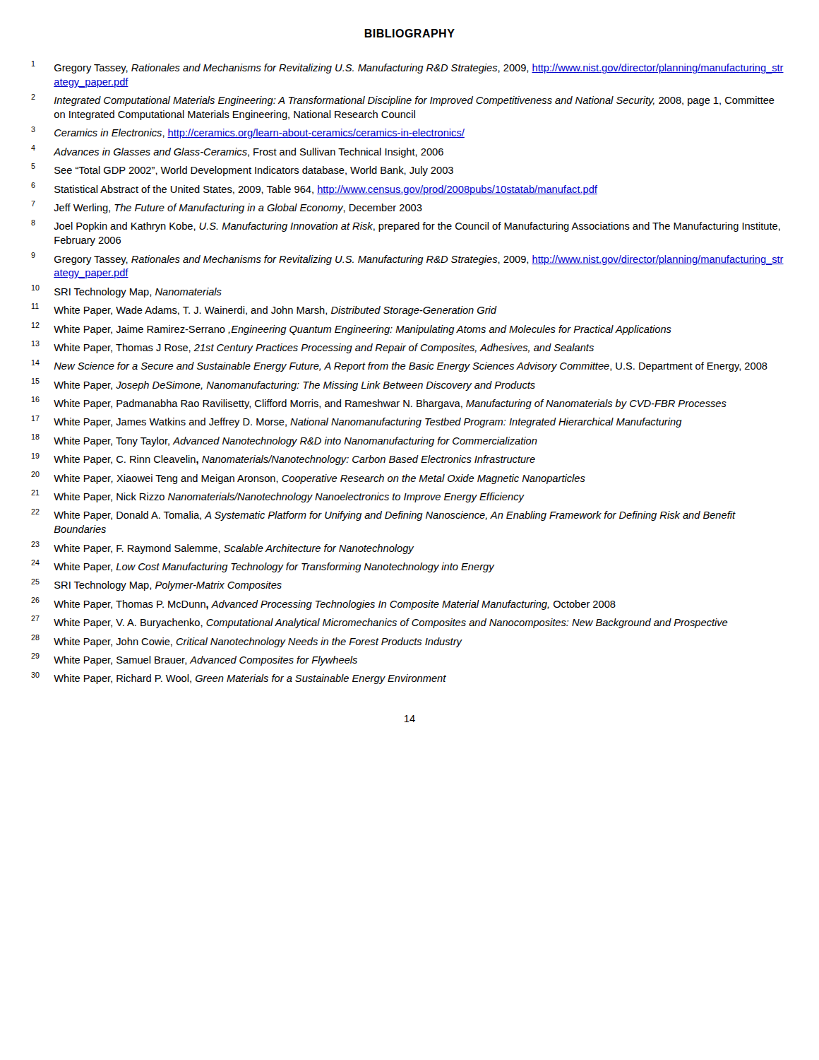BIBLIOGRAPHY
Gregory Tassey, Rationales and Mechanisms for Revitalizing U.S. Manufacturing R&D Strategies, 2009, http://www.nist.gov/director/planning/manufacturing_strategy_paper.pdf
Integrated Computational Materials Engineering: A Transformational Discipline for Improved Competitiveness and National Security, 2008, page 1, Committee on Integrated Computational Materials Engineering, National Research Council
Ceramics in Electronics, http://ceramics.org/learn-about-ceramics/ceramics-in-electronics/
Advances in Glasses and Glass-Ceramics, Frost and Sullivan Technical Insight, 2006
See “Total GDP 2002”, World Development Indicators database, World Bank, July 2003
Statistical Abstract of the United States, 2009, Table 964, http://www.census.gov/prod/2008pubs/10statab/manufact.pdf
Jeff Werling, The Future of Manufacturing in a Global Economy, December 2003
Joel Popkin and Kathryn Kobe, U.S. Manufacturing Innovation at Risk, prepared for the Council of Manufacturing Associations and The Manufacturing Institute, February 2006
Gregory Tassey, Rationales and Mechanisms for Revitalizing U.S. Manufacturing R&D Strategies, 2009, http://www.nist.gov/director/planning/manufacturing_strategy_paper.pdf
SRI Technology Map, Nanomaterials
White Paper, Wade Adams, T. J. Wainerdi, and John Marsh, Distributed Storage-Generation Grid
White Paper, Jaime Ramirez-Serrano ,Engineering Quantum Engineering: Manipulating Atoms and Molecules for Practical Applications
White Paper, Thomas J Rose, 21st Century Practices Processing and Repair of Composites, Adhesives, and Sealants
New Science for a Secure and Sustainable Energy Future, A Report from the Basic Energy Sciences Advisory Committee, U.S. Department of Energy, 2008
White Paper, Joseph DeSimone, Nanomanufacturing: The Missing Link Between Discovery and Products
White Paper, Padmanabha Rao Ravilisetty, Clifford Morris, and Rameshwar N. Bhargava, Manufacturing of Nanomaterials by CVD-FBR Processes
White Paper, James Watkins and Jeffrey D. Morse, National Nanomanufacturing Testbed Program: Integrated Hierarchical Manufacturing
White Paper, Tony Taylor, Advanced Nanotechnology R&D into Nanomanufacturing for Commercialization
White Paper, C. Rinn Cleavelin, Nanomaterials/Nanotechnology: Carbon Based Electronics Infrastructure
White Paper, Xiaowei Teng and Meigan Aronson, Cooperative Research on the Metal Oxide Magnetic Nanoparticles
White Paper, Nick Rizzo Nanomaterials/Nanotechnology Nanoelectronics to Improve Energy Efficiency
White Paper, Donald A. Tomalia, A Systematic Platform for Unifying and Defining Nanoscience, An Enabling Framework for Defining Risk and Benefit Boundaries
White Paper, F. Raymond Salemme, Scalable Architecture for Nanotechnology
White Paper, Low Cost Manufacturing Technology for Transforming Nanotechnology into Energy
SRI Technology Map, Polymer-Matrix Composites
White Paper, Thomas P. McDunn, Advanced Processing Technologies In Composite Material Manufacturing, October 2008
White Paper, V. A. Buryachenko, Computational Analytical Micromechanics of Composites and Nanocomposites: New Background and Prospective
White Paper, John Cowie, Critical Nanotechnology Needs in the Forest Products Industry
White Paper, Samuel Brauer, Advanced Composites for Flywheels
White Paper, Richard P. Wool, Green Materials for a Sustainable Energy Environment
14